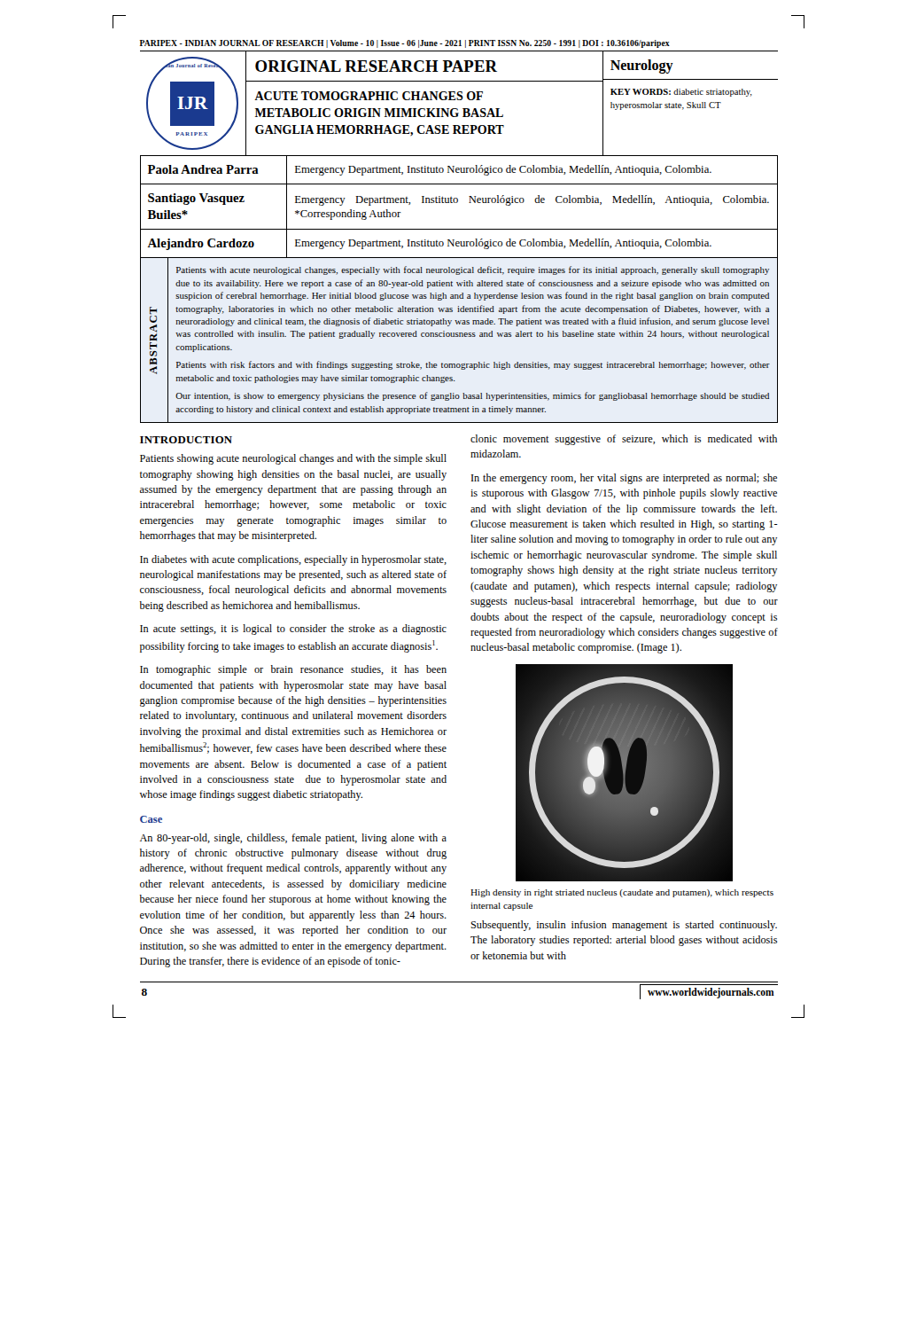PARIPEX - INDIAN JOURNAL OF RESEARCH | Volume - 10 | Issue - 06 |June - 2021 | PRINT ISSN No. 2250 - 1991 | DOI : 10.36106/paripex
Indian Journal of Research
IJR
PARIPEX
ORIGINAL RESEARCH PAPER
ACUTE TOMOGRAPHIC CHANGES OF
METABOLIC ORIGIN MIMICKING BASAL
GANGLIA HEMORRHAGE, CASE REPORT
Neurology
KEY WORDS: diabetic striatopathy, hyperosmolar state, Skull CT
| Paola Andrea Parra | Emergency Department, Instituto Neurológico de Colombia, Medellín, Antioquia, Colombia. |
| Santiago Vasquez Builes* | Emergency Department, Instituto Neurológico de Colombia, Medellín, Antioquia, Colombia. *Corresponding Author |
| Alejandro Cardozo | Emergency Department, Instituto Neurológico de Colombia, Medellín, Antioquia, Colombia. |
ABSTRACT
Patients with acute neurological changes, especially with focal neurological deficit, require images for its initial approach, generally skull tomography due to its availability. Here we report a case of an 80-year-old patient with altered state of consciousness and a seizure episode who was admitted on suspicion of cerebral hemorrhage. Her initial blood glucose was high and a hyperdense lesion was found in the right basal ganglion on brain computed tomography, laboratories in which no other metabolic alteration was identified apart from the acute decompensation of Diabetes, however, with a neuroradiology and clinical team, the diagnosis of diabetic striatopathy was made. The patient was treated with a fluid infusion, and serum glucose level was controlled with insulin. The patient gradually recovered consciousness and was alert to his baseline state within 24 hours, without neurological complications.
Patients with risk factors and with findings suggesting stroke, the tomographic high densities, may suggest intracerebral hemorrhage; however, other metabolic and toxic pathologies may have similar tomographic changes.
Our intention, is show to emergency physicians the presence of ganglio basal hyperintensities, mimics for gangliobasal hemorrhage should be studied according to history and clinical context and establish appropriate treatment in a timely manner.
INTRODUCTION
Patients showing acute neurological changes and with the simple skull tomography showing high densities on the basal nuclei, are usually assumed by the emergency department that are passing through an intracerebral hemorrhage; however, some metabolic or toxic emergencies may generate tomographic images similar to hemorrhages that may be misinterpreted.
In diabetes with acute complications, especially in hyperosmolar state, neurological manifestations may be presented, such as altered state of consciousness, focal neurological deficits and abnormal movements being described as hemichorea and hemiballismus.
In acute settings, it is logical to consider the stroke as a diagnostic possibility forcing to take images to establish an accurate diagnosis1.
In tomographic simple or brain resonance studies, it has been documented that patients with hyperosmolar state may have basal ganglion compromise because of the high densities – hyperintensities related to involuntary, continuous and unilateral movement disorders involving the proximal and distal extremities such as Hemichorea or hemiballismus2; however, few cases have been described where these movements are absent. Below is documented a case of a patient involved in a consciousness state due to hyperosmolar state and whose image findings suggest diabetic striatopathy.
Case
An 80-year-old, single, childless, female patient, living alone with a history of chronic obstructive pulmonary disease without drug adherence, without frequent medical controls, apparently without any other relevant antecedents, is assessed by domiciliary medicine because her niece found her stuporous at home without knowing the evolution time of her condition, but apparently less than 24 hours. Once she was assessed, it was reported her condition to our institution, so she was admitted to enter in the emergency department. During the transfer, there is evidence of an episode of tonic-
clonic movement suggestive of seizure, which is medicated with midazolam.
In the emergency room, her vital signs are interpreted as normal; she is stuporous with Glasgow 7/15, with pinhole pupils slowly reactive and with slight deviation of the lip commissure towards the left. Glucose measurement is taken which resulted in High, so starting 1-liter saline solution and moving to tomography in order to rule out any ischemic or hemorrhagic neurovascular syndrome. The simple skull tomography shows high density at the right striate nucleus territory (caudate and putamen), which respects internal capsule; radiology suggests nucleus-basal intracerebral hemorrhage, but due to our doubts about the respect of the capsule, neuroradiology concept is requested from neuroradiology which considers changes suggestive of nucleus-basal metabolic compromise. (Image 1).
High density in right striated nucleus (caudate and putamen), which respects internal capsule
Subsequently, insulin infusion management is started continuously. The laboratory studies reported: arterial blood gases without acidosis or ketonemia but with
8
www.worldwidejournals.com